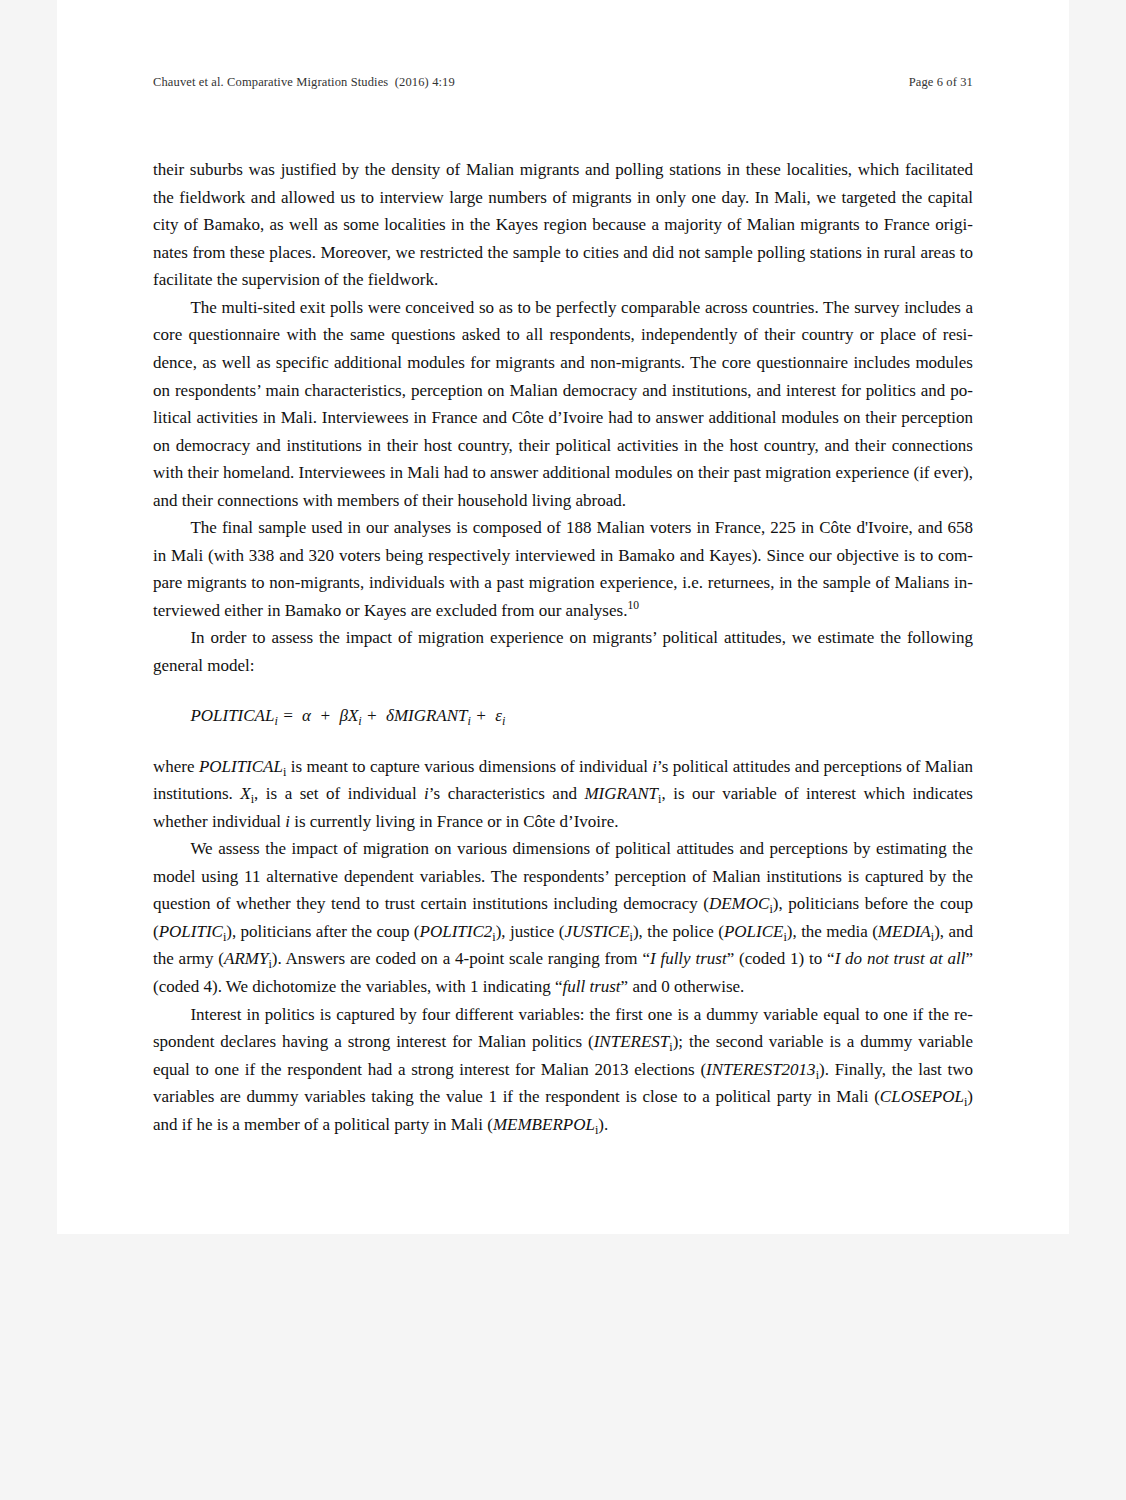Chauvet et al. Comparative Migration Studies (2016) 4:19 Page 6 of 31
their suburbs was justified by the density of Malian migrants and polling stations in these localities, which facilitated the fieldwork and allowed us to interview large numbers of migrants in only one day. In Mali, we targeted the capital city of Bamako, as well as some localities in the Kayes region because a majority of Malian migrants to France originates from these places. Moreover, we restricted the sample to cities and did not sample polling stations in rural areas to facilitate the supervision of the fieldwork.
The multi-sited exit polls were conceived so as to be perfectly comparable across countries. The survey includes a core questionnaire with the same questions asked to all respondents, independently of their country or place of residence, as well as specific additional modules for migrants and non-migrants. The core questionnaire includes modules on respondents’ main characteristics, perception on Malian democracy and institutions, and interest for politics and political activities in Mali. Interviewees in France and Côte d’Ivoire had to answer additional modules on their perception on democracy and institutions in their host country, their political activities in the host country, and their connections with their homeland. Interviewees in Mali had to answer additional modules on their past migration experience (if ever), and their connections with members of their household living abroad.
The final sample used in our analyses is composed of 188 Malian voters in France, 225 in Côte d'Ivoire, and 658 in Mali (with 338 and 320 voters being respectively interviewed in Bamako and Kayes). Since our objective is to compare migrants to non-migrants, individuals with a past migration experience, i.e. returnees, in the sample of Malians interviewed either in Bamako or Kayes are excluded from our analyses.10
In order to assess the impact of migration experience on migrants’ political attitudes, we estimate the following general model:
POLITICALi = α + βXi + δMIGRANTi + εi
where POLITICALi is meant to capture various dimensions of individual i’s political attitudes and perceptions of Malian institutions. Xi, is a set of individual i’s characteristics and MIGRANTi, is our variable of interest which indicates whether individual i is currently living in France or in Côte d’Ivoire.
We assess the impact of migration on various dimensions of political attitudes and perceptions by estimating the model using 11 alternative dependent variables. The respondents’ perception of Malian institutions is captured by the question of whether they tend to trust certain institutions including democracy (DEMOCi), politicians before the coup (POLITICi), politicians after the coup (POLITIC2i), justice (JUSTICEi), the police (POLICEi), the media (MEDIAi), and the army (ARMYi). Answers are coded on a 4-point scale ranging from “I fully trust” (coded 1) to “I do not trust at all” (coded 4). We dichotomize the variables, with 1 indicating “full trust” and 0 otherwise.
Interest in politics is captured by four different variables: the first one is a dummy variable equal to one if the respondent declares having a strong interest for Malian politics (INTERESTi); the second variable is a dummy variable equal to one if the respondent had a strong interest for Malian 2013 elections (INTEREST2013i). Finally, the last two variables are dummy variables taking the value 1 if the respondent is close to a political party in Mali (CLOSEPOLi) and if he is a member of a political party in Mali (MEMBERPOLi).